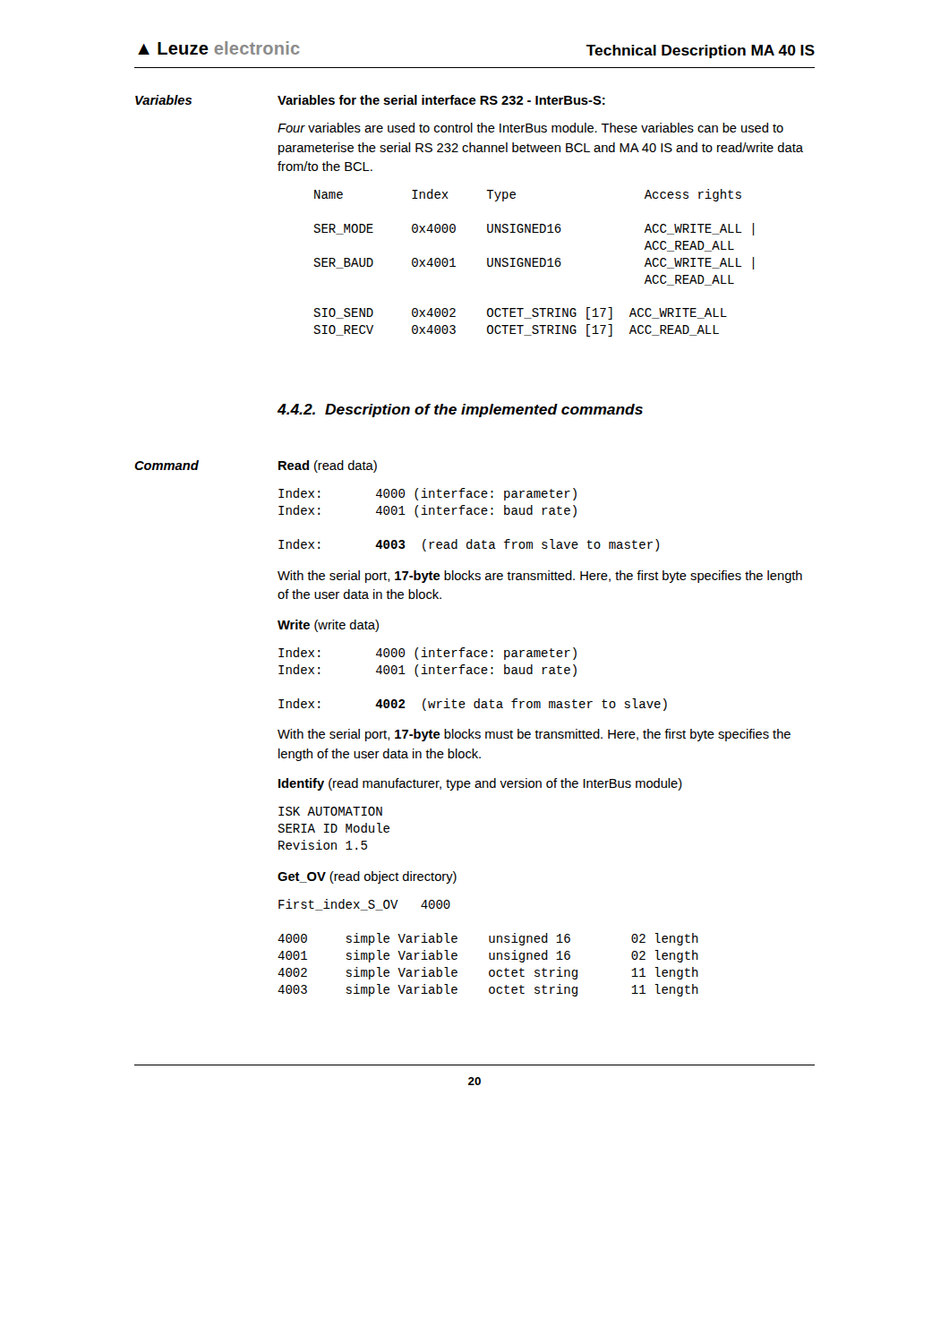▲Leuze electronic
Technical Description MA 40 IS
Variables
Variables for the serial interface RS 232 - InterBus-S:
Four variables are used to control the InterBus module. These variables can be used to parameterise the serial RS 232 channel between BCL and MA 40 IS and to read/write data from/to the BCL.
Name         Index     Type                 Access rights

SER_MODE     0x4000    UNSIGNED16           ACC_WRITE_ALL |
                                            ACC_READ_ALL
SER_BAUD     0x4001    UNSIGNED16           ACC_WRITE_ALL |
                                            ACC_READ_ALL

SIO_SEND     0x4002    OCTET_STRING [17]  ACC_WRITE_ALL
SIO_RECV     0x4003    OCTET_STRING [17]  ACC_READ_ALL
4.4.2. Description of the implemented commands
Command
Read (read data)
Index:       4000 (interface: parameter)
Index:       4001 (interface: baud rate)

Index:       4003  (read data from slave to master)
With the serial port, 17-byte blocks are transmitted. Here, the first byte specifies the length of the user data in the block.
Write (write data)
Index:       4000 (interface: parameter)
Index:       4001 (interface: baud rate)

Index:       4002  (write data from master to slave)
With the serial port, 17-byte blocks must be transmitted. Here, the first byte specifies the length of the user data in the block.
Identify (read manufacturer, type and version of the InterBus module)
ISK AUTOMATION
SERIA ID Module
Revision 1.5
Get_OV (read object directory)
First_index_S_OV   4000

4000     simple Variable    unsigned 16        02 length
4001     simple Variable    unsigned 16        02 length
4002     simple Variable    octet string       11 length
4003     simple Variable    octet string       11 length
20